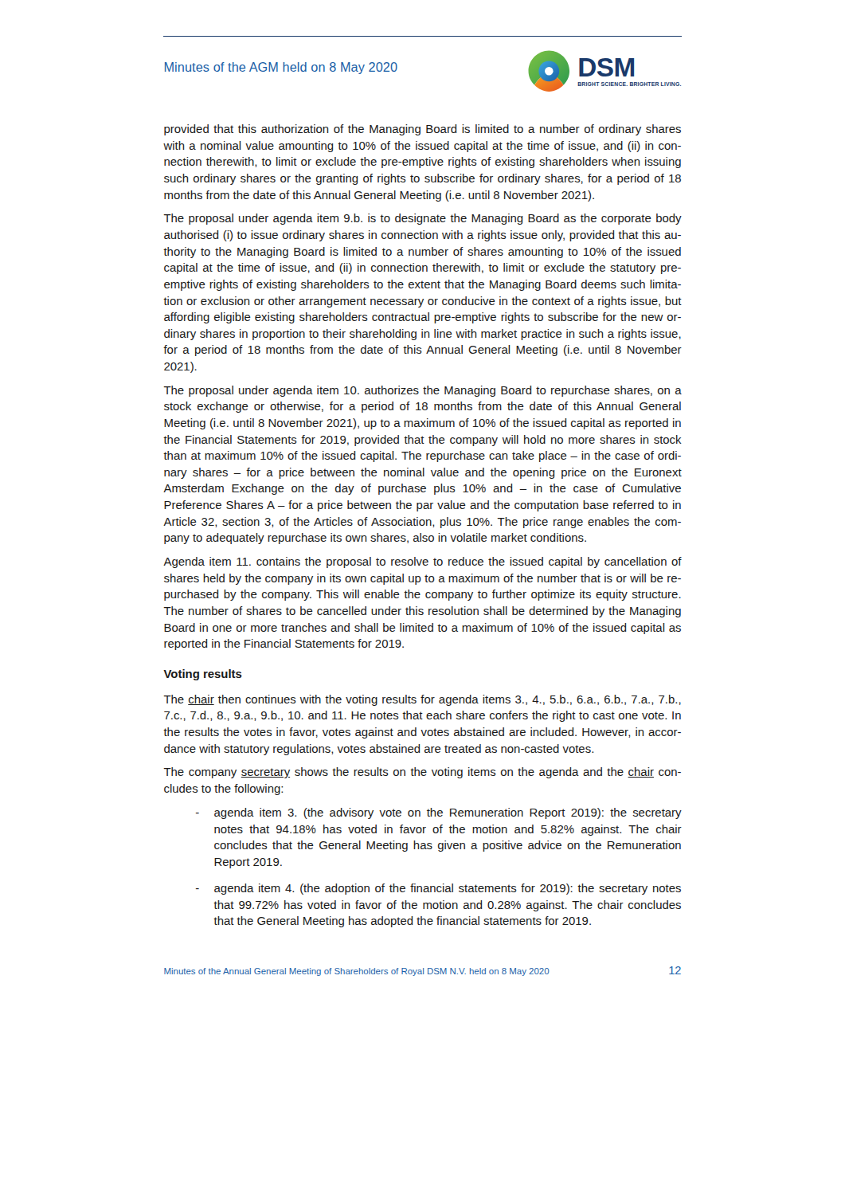Minutes of the AGM held on 8 May 2020
DSM BRIGHT SCIENCE. BRIGHTER LIVING.
provided that this authorization of the Managing Board is limited to a number of ordinary shares with a nominal value amounting to 10% of the issued capital at the time of issue, and (ii) in connection therewith, to limit or exclude the pre-emptive rights of existing shareholders when issuing such ordinary shares or the granting of rights to subscribe for ordinary shares, for a period of 18 months from the date of this Annual General Meeting (i.e. until 8 November 2021).
The proposal under agenda item 9.b. is to designate the Managing Board as the corporate body authorised (i) to issue ordinary shares in connection with a rights issue only, provided that this authority to the Managing Board is limited to a number of shares amounting to 10% of the issued capital at the time of issue, and (ii) in connection therewith, to limit or exclude the statutory pre-emptive rights of existing shareholders to the extent that the Managing Board deems such limitation or exclusion or other arrangement necessary or conducive in the context of a rights issue, but affording eligible existing shareholders contractual pre-emptive rights to subscribe for the new ordinary shares in proportion to their shareholding in line with market practice in such a rights issue, for a period of 18 months from the date of this Annual General Meeting (i.e. until 8 November 2021).
The proposal under agenda item 10. authorizes the Managing Board to repurchase shares, on a stock exchange or otherwise, for a period of 18 months from the date of this Annual General Meeting (i.e. until 8 November 2021), up to a maximum of 10% of the issued capital as reported in the Financial Statements for 2019, provided that the company will hold no more shares in stock than at maximum 10% of the issued capital. The repurchase can take place – in the case of ordinary shares – for a price between the nominal value and the opening price on the Euronext Amsterdam Exchange on the day of purchase plus 10% and – in the case of Cumulative Preference Shares A – for a price between the par value and the computation base referred to in Article 32, section 3, of the Articles of Association, plus 10%. The price range enables the company to adequately repurchase its own shares, also in volatile market conditions.
Agenda item 11. contains the proposal to resolve to reduce the issued capital by cancellation of shares held by the company in its own capital up to a maximum of the number that is or will be repurchased by the company. This will enable the company to further optimize its equity structure. The number of shares to be cancelled under this resolution shall be determined by the Managing Board in one or more tranches and shall be limited to a maximum of 10% of the issued capital as reported in the Financial Statements for 2019.
Voting results
The chair then continues with the voting results for agenda items 3., 4., 5.b., 6.a., 6.b., 7.a., 7.b., 7.c., 7.d., 8., 9.a., 9.b., 10. and 11. He notes that each share confers the right to cast one vote. In the results the votes in favor, votes against and votes abstained are included. However, in accordance with statutory regulations, votes abstained are treated as non-casted votes.
The company secretary shows the results on the voting items on the agenda and the chair concludes to the following:
agenda item 3. (the advisory vote on the Remuneration Report 2019): the secretary notes that 94.18% has voted in favor of the motion and 5.82% against. The chair concludes that the General Meeting has given a positive advice on the Remuneration Report 2019.
agenda item 4. (the adoption of the financial statements for 2019): the secretary notes that 99.72% has voted in favor of the motion and 0.28% against. The chair concludes that the General Meeting has adopted the financial statements for 2019.
Minutes of the Annual General Meeting of Shareholders of Royal DSM N.V. held on 8 May 2020 12